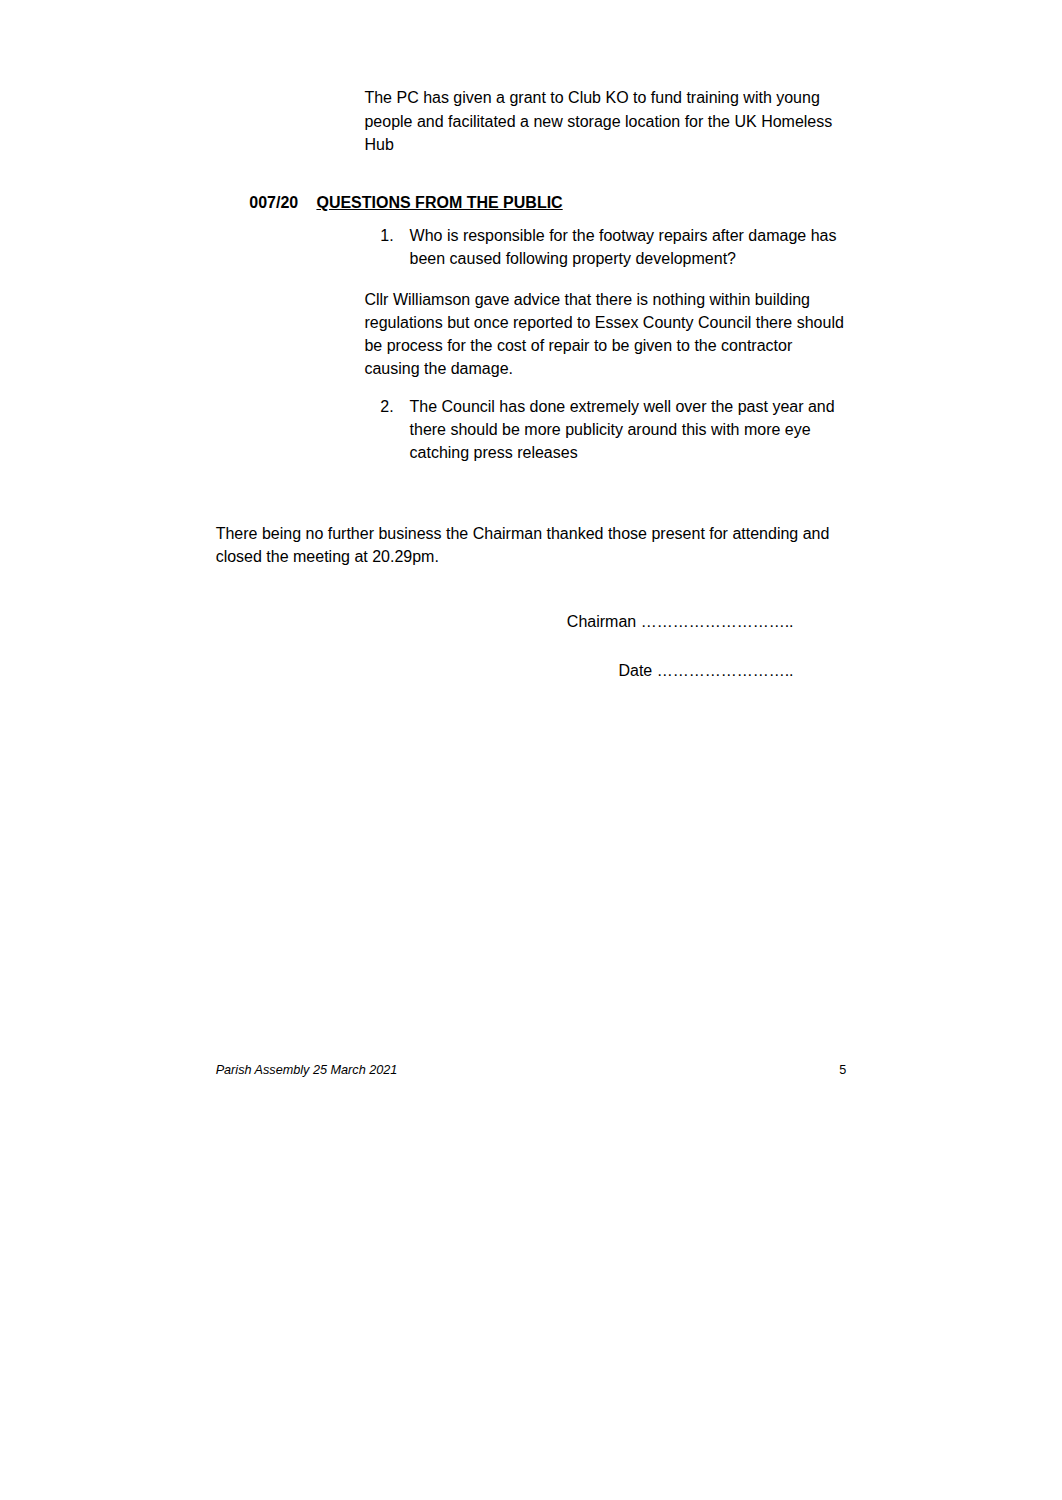The PC has given a grant to Club KO to fund training with young people and facilitated a new storage location for the UK Homeless Hub
007/20
QUESTIONS FROM THE PUBLIC
Who is responsible for the footway repairs after damage has been caused following property development?
Cllr Williamson gave advice that there is nothing within building regulations but once reported to Essex County Council there should be process for the cost of repair to be given to the contractor causing the damage.
The Council has done extremely well over the past year and there should be more publicity around this with more eye catching press releases
There being no further business the Chairman thanked those present for attending and closed the meeting at 20.29pm.
Chairman ………………………..
Date ……………………..
Parish Assembly 25 March 2021 5